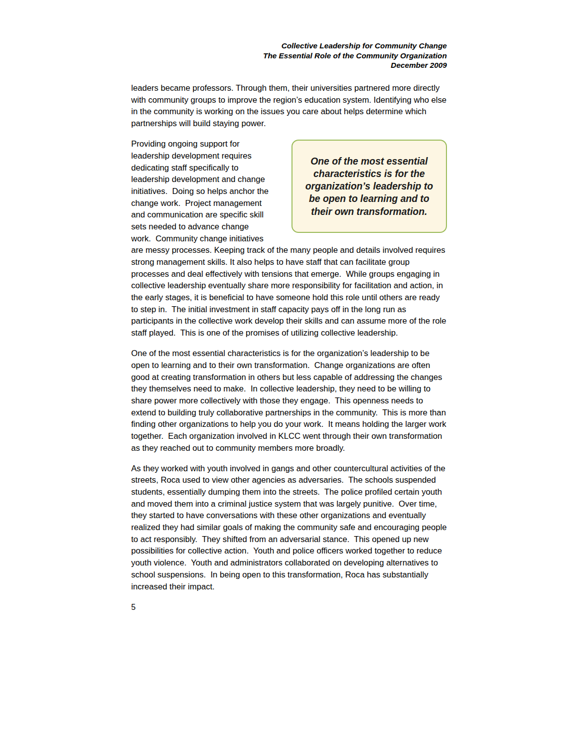Collective Leadership for Community Change
The Essential Role of the Community Organization
December 2009
leaders became professors. Through them, their universities partnered more directly with community groups to improve the region’s education system. Identifying who else in the community is working on the issues you care about helps determine which partnerships will build staying power.
One of the most essential characteristics is for the organization’s leadership to be open to learning and to their own transformation.
Providing ongoing support for leadership development requires dedicating staff specifically to leadership development and change initiatives. Doing so helps anchor the change work. Project management and communication are specific skill sets needed to advance change work. Community change initiatives are messy processes. Keeping track of the many people and details involved requires strong management skills. It also helps to have staff that can facilitate group processes and deal effectively with tensions that emerge. While groups engaging in collective leadership eventually share more responsibility for facilitation and action, in the early stages, it is beneficial to have someone hold this role until others are ready to step in. The initial investment in staff capacity pays off in the long run as participants in the collective work develop their skills and can assume more of the role staff played. This is one of the promises of utilizing collective leadership.
One of the most essential characteristics is for the organization’s leadership to be open to learning and to their own transformation. Change organizations are often good at creating transformation in others but less capable of addressing the changes they themselves need to make. In collective leadership, they need to be willing to share power more collectively with those they engage. This openness needs to extend to building truly collaborative partnerships in the community. This is more than finding other organizations to help you do your work. It means holding the larger work together. Each organization involved in KLCC went through their own transformation as they reached out to community members more broadly.
As they worked with youth involved in gangs and other countercultural activities of the streets, Roca used to view other agencies as adversaries. The schools suspended students, essentially dumping them into the streets. The police profiled certain youth and moved them into a criminal justice system that was largely punitive. Over time, they started to have conversations with these other organizations and eventually realized they had similar goals of making the community safe and encouraging people to act responsibly. They shifted from an adversarial stance. This opened up new possibilities for collective action. Youth and police officers worked together to reduce youth violence. Youth and administrators collaborated on developing alternatives to school suspensions. In being open to this transformation, Roca has substantially increased their impact.
5